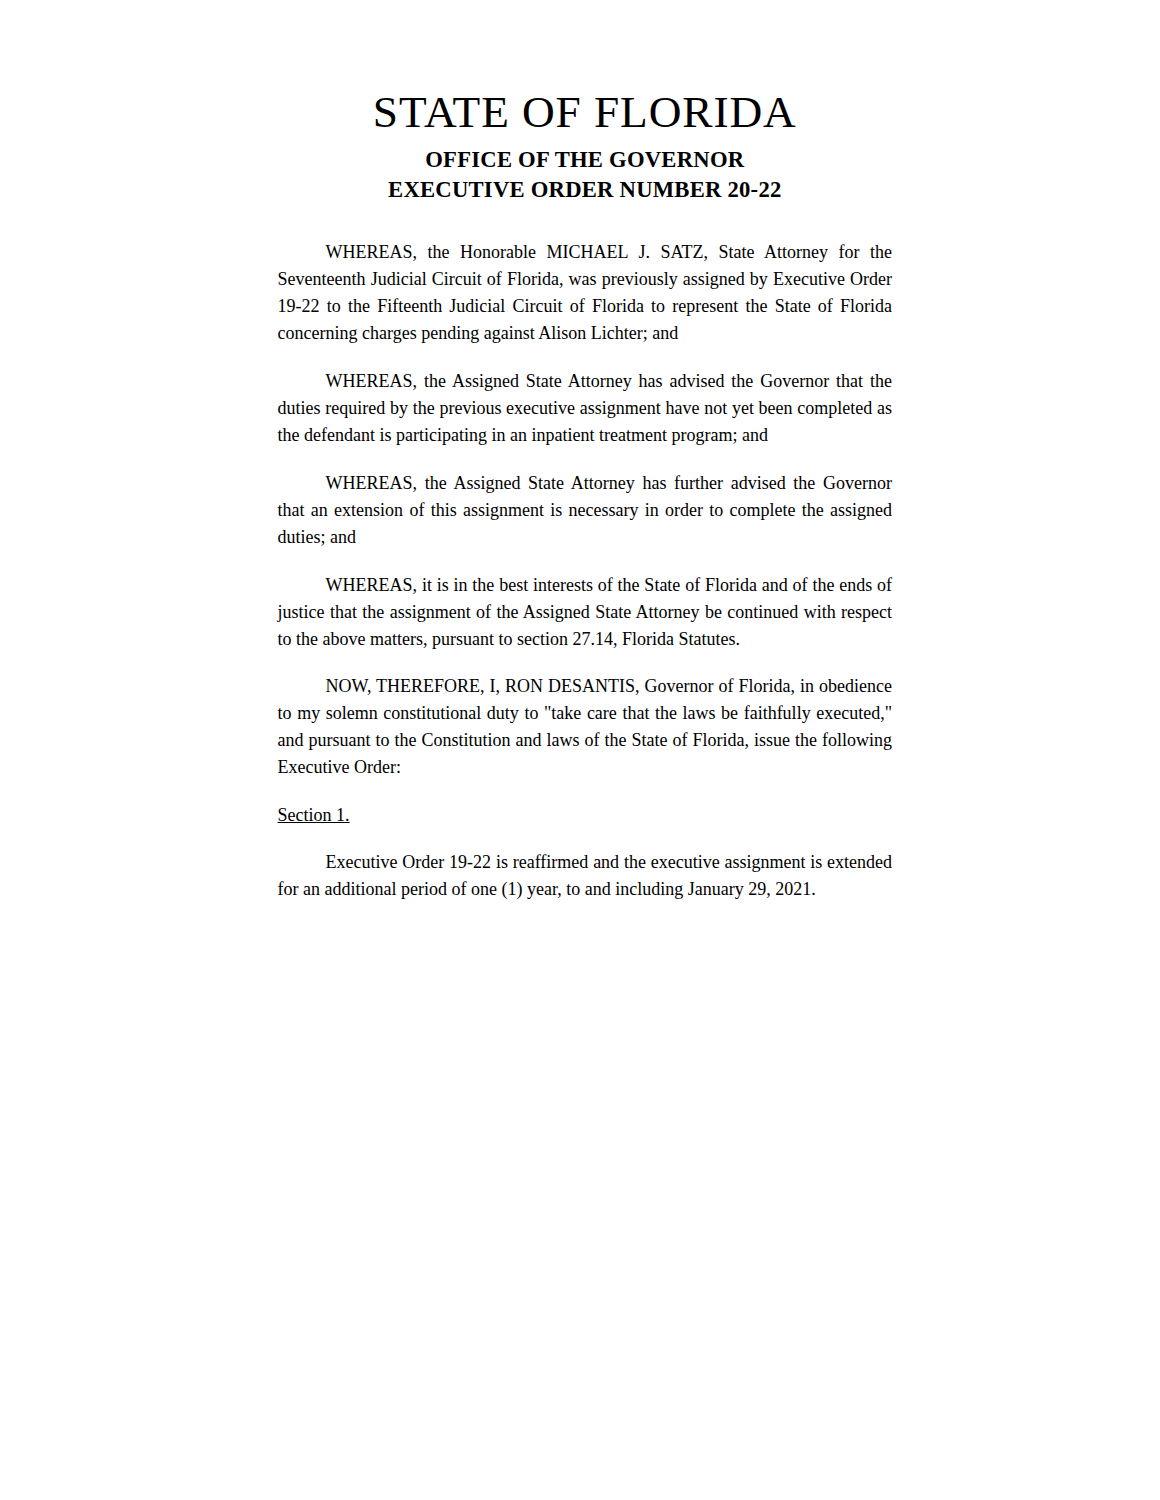STATE OF FLORIDA
OFFICE OF THE GOVERNOR EXECUTIVE ORDER NUMBER 20-22
WHEREAS, the Honorable MICHAEL J. SATZ, State Attorney for the Seventeenth Judicial Circuit of Florida, was previously assigned by Executive Order 19-22 to the Fifteenth Judicial Circuit of Florida to represent the State of Florida concerning charges pending against Alison Lichter; and
WHEREAS, the Assigned State Attorney has advised the Governor that the duties required by the previous executive assignment have not yet been completed as the defendant is participating in an inpatient treatment program; and
WHEREAS, the Assigned State Attorney has further advised the Governor that an extension of this assignment is necessary in order to complete the assigned duties; and
WHEREAS, it is in the best interests of the State of Florida and of the ends of justice that the assignment of the Assigned State Attorney be continued with respect to the above matters, pursuant to section 27.14, Florida Statutes.
NOW, THEREFORE, I, RON DESANTIS, Governor of Florida, in obedience to my solemn constitutional duty to "take care that the laws be faithfully executed," and pursuant to the Constitution and laws of the State of Florida, issue the following Executive Order:
Section 1.
Executive Order 19-22 is reaffirmed and the executive assignment is extended for an additional period of one (1) year, to and including January 29, 2021.